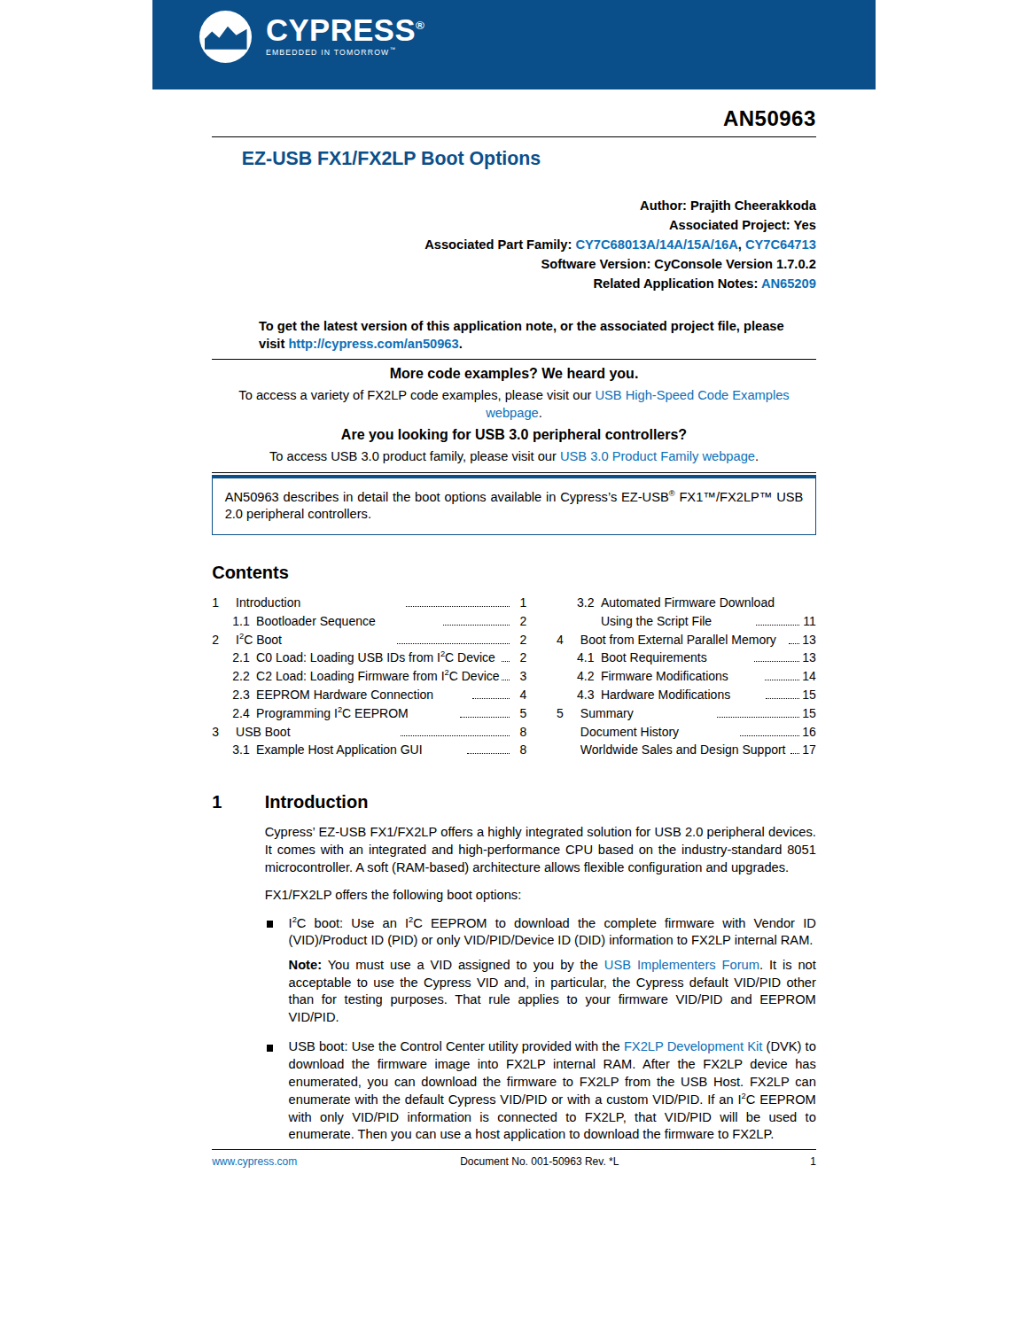CYPRESS®
EMBEDDED IN TOMORROW™
AN50963
EZ-USB FX1/FX2LP Boot Options
Author: Prajith Cheerakkoda
Associated Project: Yes
Associated Part Family: CY7C68013A/14A/15A/16A, CY7C64713
Software Version: CyConsole Version 1.7.0.2
Related Application Notes: AN65209
To get the latest version of this application note, or the associated project file, please visit http://cypress.com/an50963.
More code examples? We heard you.
To access a variety of FX2LP code examples, please visit our USB High-Speed Code Examples webpage.
Are you looking for USB 3.0 peripheral controllers?
To access USB 3.0 product family, please visit our USB 3.0 Product Family webpage.
AN50963 describes in detail the boot options available in Cypress’s EZ-USB® FX1™/FX2LP™ USB 2.0 peripheral controllers.
Contents
1 Introduction 1
1.1 Bootloader Sequence 2
2 I2C Boot 2
2.1 C0 Load: Loading USB IDs from I2C Device 2
2.2 C2 Load: Loading Firmware from I2C Device 3
2.3 EEPROM Hardware Connection 4
2.4 Programming I2C EEPROM 5
3 USB Boot 8
3.1 Example Host Application GUI 8
3.2 Automated Firmware Download
Using the Script File 11
4 Boot from External Parallel Memory 13
4.1 Boot Requirements 13
4.2 Firmware Modifications 14
4.3 Hardware Modifications 15
5 Summary 15
Document History 16
Worldwide Sales and Design Support 17
1 Introduction
Cypress’ EZ-USB FX1/FX2LP offers a highly integrated solution for USB 2.0 peripheral devices. It comes with an integrated and high-performance CPU based on the industry-standard 8051 microcontroller. A soft (RAM-based) architecture allows flexible configuration and upgrades.
FX1/FX2LP offers the following boot options:
I2C boot: Use an I2C EEPROM to download the complete firmware with Vendor ID (VID)/Product ID (PID) or only VID/PID/Device ID (DID) information to FX2LP internal RAM.
Note: You must use a VID assigned to you by the USB Implementers Forum. It is not acceptable to use the Cypress VID and, in particular, the Cypress default VID/PID other than for testing purposes. That rule applies to your firmware VID/PID and EEPROM VID/PID.
USB boot: Use the Control Center utility provided with the FX2LP Development Kit (DVK) to download the firmware image into FX2LP internal RAM. After the FX2LP device has enumerated, you can download the firmware to FX2LP from the USB Host. FX2LP can enumerate with the default Cypress VID/PID or with a custom VID/PID. If an I2C EEPROM with only VID/PID information is connected to FX2LP, that VID/PID will be used to enumerate. Then you can use a host application to download the firmware to FX2LP.
www.cypress.com
Document No. 001-50963 Rev. *L
1